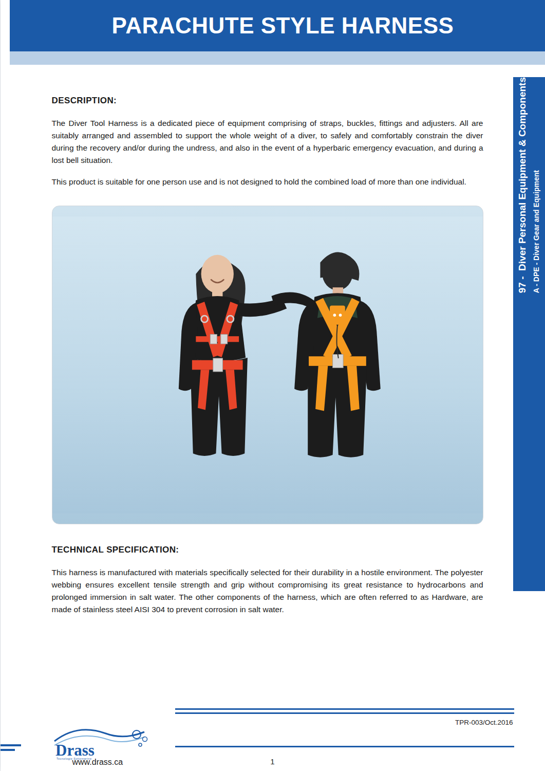PARACHUTE STYLE HARNESS
97 - Diver Personal Equipment & Components
A - DPE - Diver Gear and Equipment
DESCRIPTION:
The Diver Tool Harness is a dedicated piece of equipment comprising of straps, buckles, fittings and adjusters. All are suitably arranged and assembled to support the whole weight of a diver, to safely and comfortably constrain the diver during the recovery and/or during the undress, and also in the event of a hyperbaric emergency evacuation, and during a lost bell situation.
This product is suitable for one person use and is not designed to hold the combined load of more than one individual.
TECHNICAL SPECIFICATION:
This harness is manufactured with materials specifically selected for their durability in a hostile environment. The polyester webbing ensures excellent tensile strength and grip without compromising its great resistance to hydrocarbons and prolonged immersion in salt water. The other components of the harness, which are often referred to as Hardware, are made of stainless steel AISI 304 to prevent corrosion in salt water.
TPR-003/Oct.2016
Drass Tecnologie Sottomarine
www.drass.ca
1